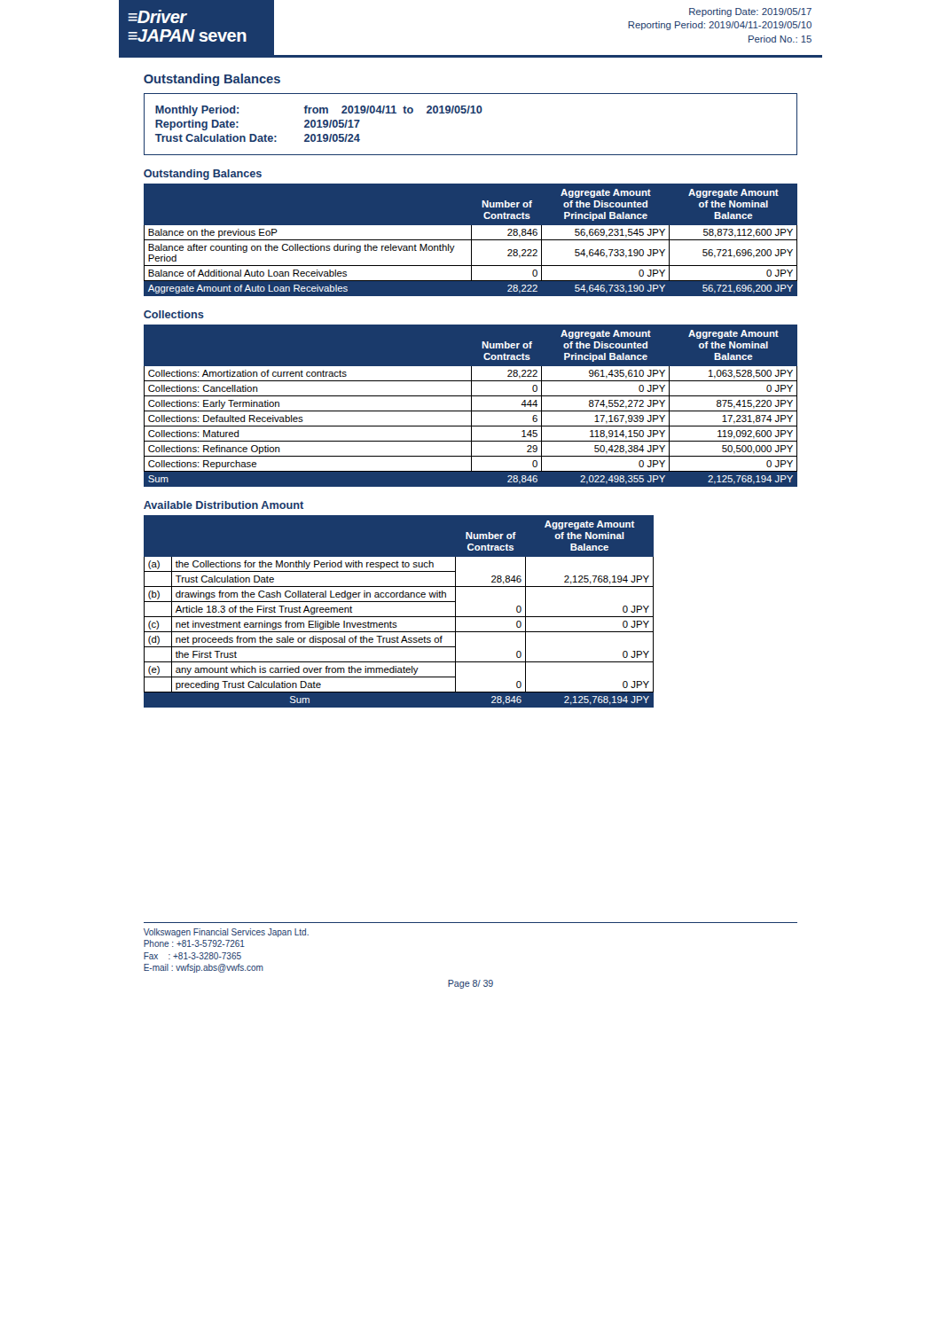≡Driver
≡JAPAN seven
Reporting Date: 2019/05/17
Reporting Period: 2019/04/11-2019/05/10
Period No.: 15
Outstanding Balances
| Monthly Period: | from 2019/04/11 to 2019/05/10 |
| Reporting Date: | 2019/05/17 |
| Trust Calculation Date: | 2019/05/24 |
Outstanding Balances
| | Number of Contracts | Aggregate Amount of the Discounted Principal Balance | Aggregate Amount of the Nominal Balance |
| --- | --- | --- | --- |
| Balance on the previous EoP | 28,846 | 56,669,231,545 JPY | 58,873,112,600 JPY |
| Balance after counting on the Collections during the relevant Monthly Period | 28,222 | 54,646,733,190 JPY | 56,721,696,200 JPY |
| Balance of Additional Auto Loan Receivables | 0 | 0 JPY | 0 JPY |
| Aggregate Amount of Auto Loan Receivables | 28,222 | 54,646,733,190 JPY | 56,721,696,200 JPY |
Collections
| | Number of Contracts | Aggregate Amount of the Discounted Principal Balance | Aggregate Amount of the Nominal Balance |
| --- | --- | --- | --- |
| Collections: Amortization of current contracts | 28,222 | 961,435,610 JPY | 1,063,528,500 JPY |
| Collections: Cancellation | 0 | 0 JPY | 0 JPY |
| Collections: Early Termination | 444 | 874,552,272 JPY | 875,415,220 JPY |
| Collections: Defaulted Receivables | 6 | 17,167,939 JPY | 17,231,874 JPY |
| Collections: Matured | 145 | 118,914,150 JPY | 119,092,600 JPY |
| Collections: Refinance Option | 29 | 50,428,384 JPY | 50,500,000 JPY |
| Collections: Repurchase | 0 | 0 JPY | 0 JPY |
| Sum | 28,846 | 2,022,498,355 JPY | 2,125,768,194 JPY |
Available Distribution Amount
| | Number of Contracts | Aggregate Amount of the Nominal Balance |
| --- | --- | --- |
| (a) | the Collections for the Monthly Period with respect to such | | |
| | Trust Calculation Date | 28,846 | 2,125,768,194 JPY |
| (b) | drawings from the Cash Collateral Ledger in accordance with | | |
| | Article 18.3 of the First Trust Agreement | 0 | 0 JPY |
| (c) | net investment earnings from Eligible Investments | 0 | 0 JPY |
| (d) | net proceeds from the sale or disposal of the Trust Assets of | | |
| | the First Trust | 0 | 0 JPY |
| (e) | any amount which is carried over from the immediately | | |
| | preceding Trust Calculation Date | 0 | 0 JPY |
| Sum | 28,846 | 2,125,768,194 JPY |
Volkswagen Financial Services Japan Ltd.
Phone : +81-3-5792-7261
Fax : +81-3-3280-7365
E-mail : vwfsjp.abs@vwfs.com
Page 8/ 39